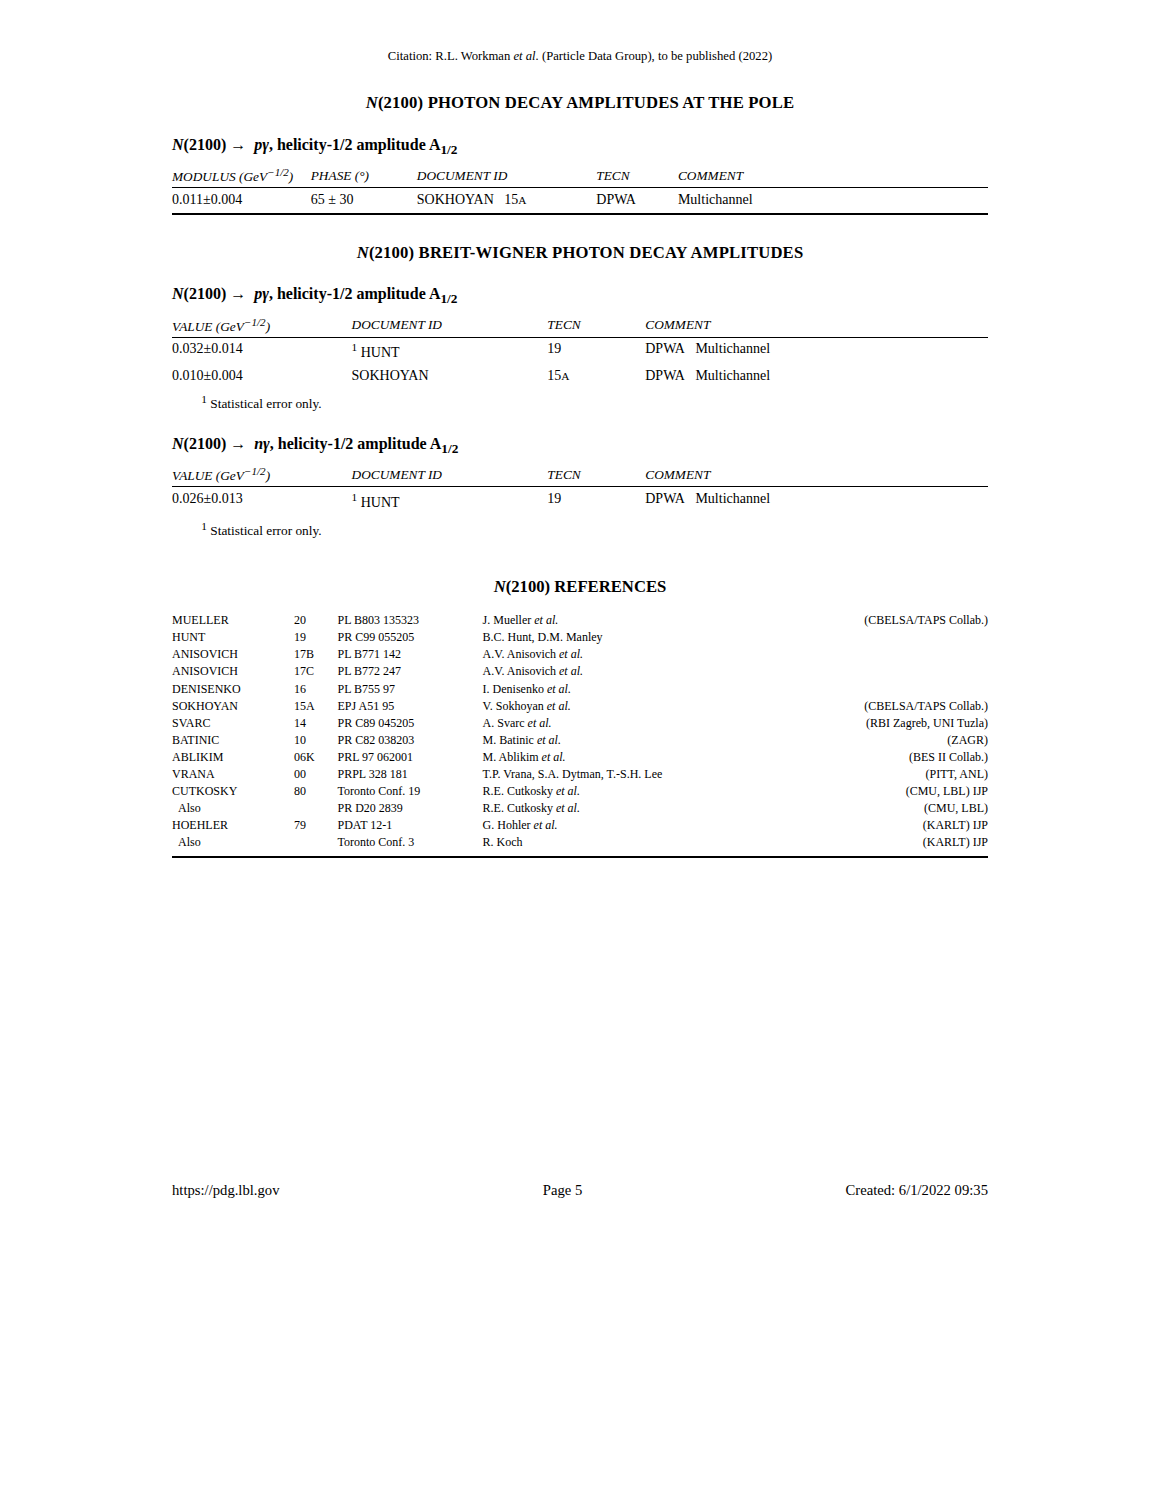Citation: R.L. Workman et al. (Particle Data Group), to be published (2022)
N(2100) PHOTON DECAY AMPLITUDES AT THE POLE
N(2100) → pγ, helicity-1/2 amplitude A1/2
| MODULUS (GeV −1/2 ) | PHASE (°) | DOCUMENT ID | TECN | COMMENT |
| --- | --- | --- | --- | --- |
| 0.011±0.004 | 65 ± 30 | SOKHOYAN 15 A | DPWA | Multichannel |
N(2100) BREIT-WIGNER PHOTON DECAY AMPLITUDES
N(2100) → pγ, helicity-1/2 amplitude A1/2
| VALUE (GeV −1/2 ) | DOCUMENT ID | TECN | COMMENT |
| --- | --- | --- | --- |
| 0.032±0.014 | 1 HUNT | 19 | DPWA Multichannel |
| 0.010±0.004 | SOKHOYAN | 15 A | DPWA Multichannel |
1 Statistical error only.
N(2100) → nγ, helicity-1/2 amplitude A1/2
| VALUE (GeV −1/2 ) | DOCUMENT ID | TECN | COMMENT |
| --- | --- | --- | --- |
| 0.026±0.013 | 1 HUNT | 19 | DPWA Multichannel |
1 Statistical error only.
N(2100) REFERENCES
| MUELLER | 20 | PL B803 135323 | J. Mueller et al. | (CBELSA/TAPS Collab.) |
| HUNT | 19 | PR C99 055205 | B.C. Hunt, D.M. Manley | |
| ANISOVICH | 17B | PL B771 142 | A.V. Anisovich et al. | |
| ANISOVICH | 17C | PL B772 247 | A.V. Anisovich et al. | |
| DENISENKO | 16 | PL B755 97 | I. Denisenko et al. | |
| SOKHOYAN | 15A | EPJ A51 95 | V. Sokhoyan et al. | (CBELSA/TAPS Collab.) |
| SVARC | 14 | PR C89 045205 | A. Svarc et al. | (RBI Zagreb, UNI Tuzla) |
| BATINIC | 10 | PR C82 038203 | M. Batinic et al. | (ZAGR) |
| ABLIKIM | 06K | PRL 97 062001 | M. Ablikim et al. | (BES II Collab.) |
| VRANA | 00 | PRPL 328 181 | T.P. Vrana, S.A. Dytman, T.-S.H. Lee | (PITT, ANL) |
| CUTKOSKY | 80 | Toronto Conf. 19 | R.E. Cutkosky et al. | (CMU, LBL) IJP |
| Also | | PR D20 2839 | R.E. Cutkosky et al. | (CMU, LBL) |
| HOEHLER | 79 | PDAT 12-1 | G. Hohler et al. | (KARLT) IJP |
| Also | | Toronto Conf. 3 | R. Koch | (KARLT) IJP |
https://pdg.lbl.gov Page 5 Created: 6/1/2022 09:35